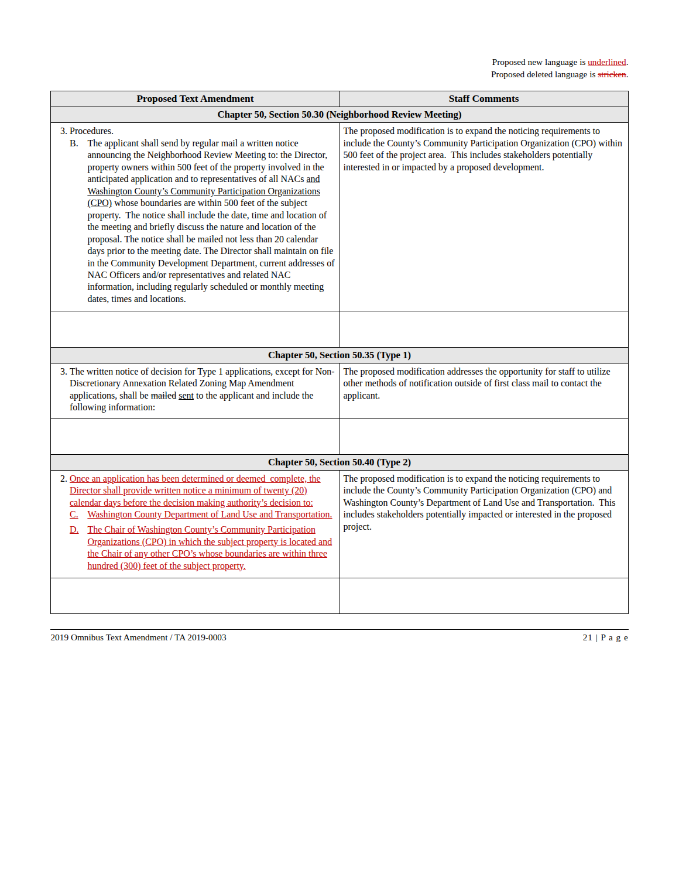Proposed new language is underlined.
Proposed deleted language is stricken.
| Proposed Text Amendment | Staff Comments |
| --- | --- |
| Chapter 50, Section 50.30 (Neighborhood Review Meeting) |
| Procedures. B. The applicant shall send by regular mail a written notice announcing the Neighborhood Review Meeting to: the Director, property owners within 500 feet of the property involved in the anticipated application and to representatives of all NACs and Washington County’s Community Participation Organizations (CPO) whose boundaries are within 500 feet of the subject property. The notice shall include the date, time and location of the meeting and briefly discuss the nature and location of the proposal. The notice shall be mailed not less than 20 calendar days prior to the meeting date. The Director shall maintain on file in the Community Development Department, current addresses of NAC Officers and/or representatives and related NAC information, including regularly scheduled or monthly meeting dates, times and locations. | The proposed modification is to expand the noticing requirements to include the County’s Community Participation Organization (CPO) within 500 feet of the project area. This includes stakeholders potentially interested in or impacted by a proposed development. |
| Chapter 50, Section 50.35 (Type 1) |
| The written notice of decision for Type 1 applications, except for Non-Discretionary Annexation Related Zoning Map Amendment applications, shall be mailed sent to the applicant and include the following information: | The proposed modification addresses the opportunity for staff to utilize other methods of notification outside of first class mail to contact the applicant. |
| Chapter 50, Section 50.40 (Type 2) |
| Once an application has been determined or deemed complete, the Director shall provide written notice a minimum of twenty (20) calendar days before the decision making authority’s decision to: C. Washington County Department of Land Use and Transportation. D. The Chair of Washington County’s Community Participation Organizations (CPO) in which the subject property is located and the Chair of any other CPO’s whose boundaries are within three hundred (300) feet of the subject property. | The proposed modification is to expand the noticing requirements to include the County’s Community Participation Organization (CPO) and Washington County’s Department of Land Use and Transportation. This includes stakeholders potentially impacted or interested in the proposed project. |
2019 Omnibus Text Amendment / TA 2019-0003
21 | P a g e